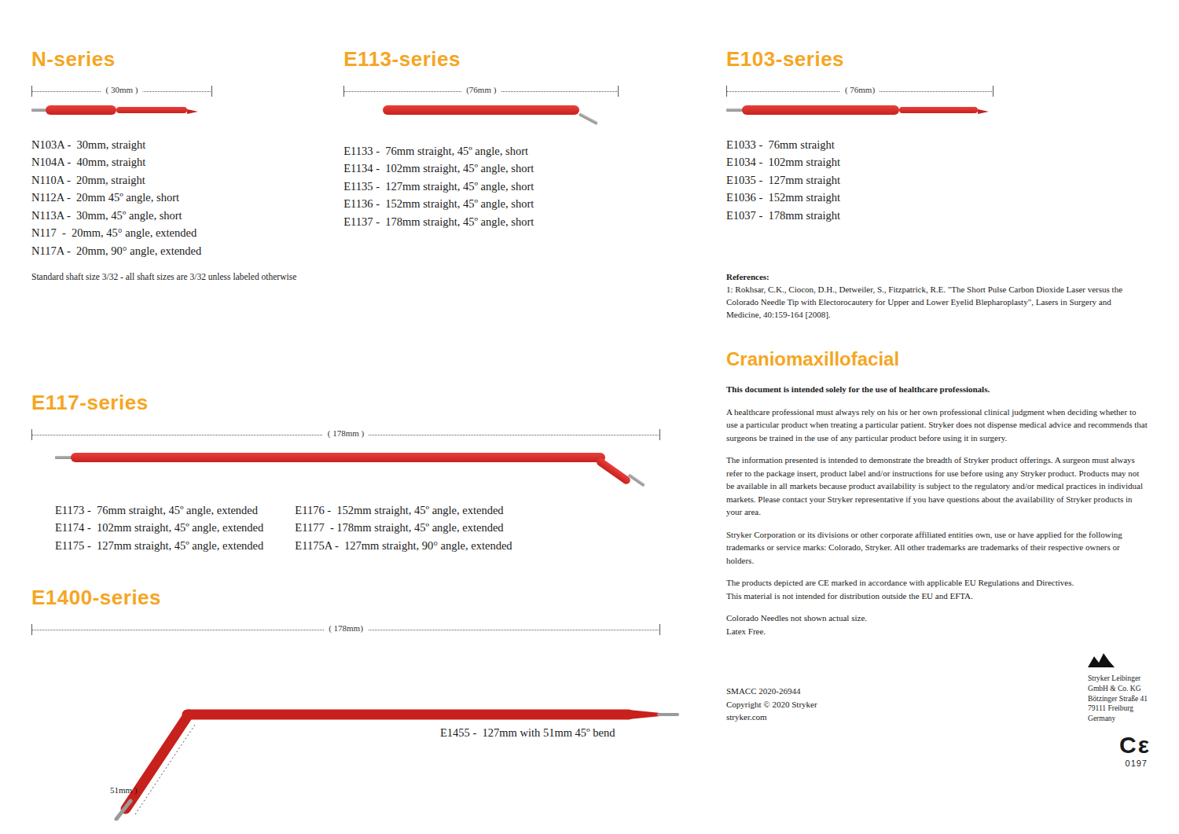N-series
( 30mm )
N103A - 30mm, straight
N104A - 40mm, straight
N110A - 20mm, straight
N112A - 20mm 45º angle, short
N113A - 30mm, 45º angle, short
N117 - 20mm, 45° angle, extended
N117A - 20mm, 90° angle, extended
Standard shaft size 3/32 - all shaft sizes are 3/32 unless labeled otherwise
E113-series
(76mm )
E1133 - 76mm straight, 45º angle, short
E1134 - 102mm straight, 45º angle, short
E1135 - 127mm straight, 45º angle, short
E1136 - 152mm straight, 45º angle, short
E1137 - 178mm straight, 45º angle, short
E103-series
( 76mm)
E1033 - 76mm straight
E1034 - 102mm straight
E1035 - 127mm straight
E1036 - 152mm straight
E1037 - 178mm straight
References:
1: Rokhsar, C.K., Ciocon, D.H., Detweiler, S., Fitzpatrick, R.E. "The Short Pulse Carbon Dioxide Laser versus the Colorado Needle Tip with Electorocautery for Upper and Lower Eyelid Blepharoplasty", Lasers in Surgery and Medicine, 40:159-164 [2008].
Craniomaxillofacial
This document is intended solely for the use of healthcare professionals.
A healthcare professional must always rely on his or her own professional clinical judgment when deciding whether to use a particular product when treating a particular patient. Stryker does not dispense medical advice and recommends that surgeons be trained in the use of any particular product before using it in surgery.
The information presented is intended to demonstrate the breadth of Stryker product offerings. A surgeon must always refer to the package insert, product label and/or instructions for use before using any Stryker product. Products may not be available in all markets because product availability is subject to the regulatory and/or medical practices in individual markets. Please contact your Stryker representative if you have questions about the availability of Stryker products in your area.
Stryker Corporation or its divisions or other corporate affiliated entities own, use or have applied for the following trademarks or service marks: Colorado, Stryker. All other trademarks are trademarks of their respective owners or holders.
The products depicted are CE marked in accordance with applicable EU Regulations and Directives.
This material is not intended for distribution outside the EU and EFTA.
Colorado Needles not shown actual size.
Latex Free.
SMACC 2020-26944
Copyright © 2020 Stryker
stryker.com
Stryker Leibinger
GmbH & Co. KG
Bötzinger Straße 41
79111 Freiburg
Germany
C ε
0197
E117-series
( 178mm )
E1173 - 76mm straight, 45º angle, extended
E1174 - 102mm straight, 45º angle, extended
E1175 - 127mm straight, 45º angle, extended
E1176 - 152mm straight, 45º angle, extended
E1177 - 178mm straight, 45º angle, extended
E1175A - 127mm straight, 90° angle, extended
E1400-series
( 178mm)
51mm )
E1455 - 127mm with 51mm 45º bend